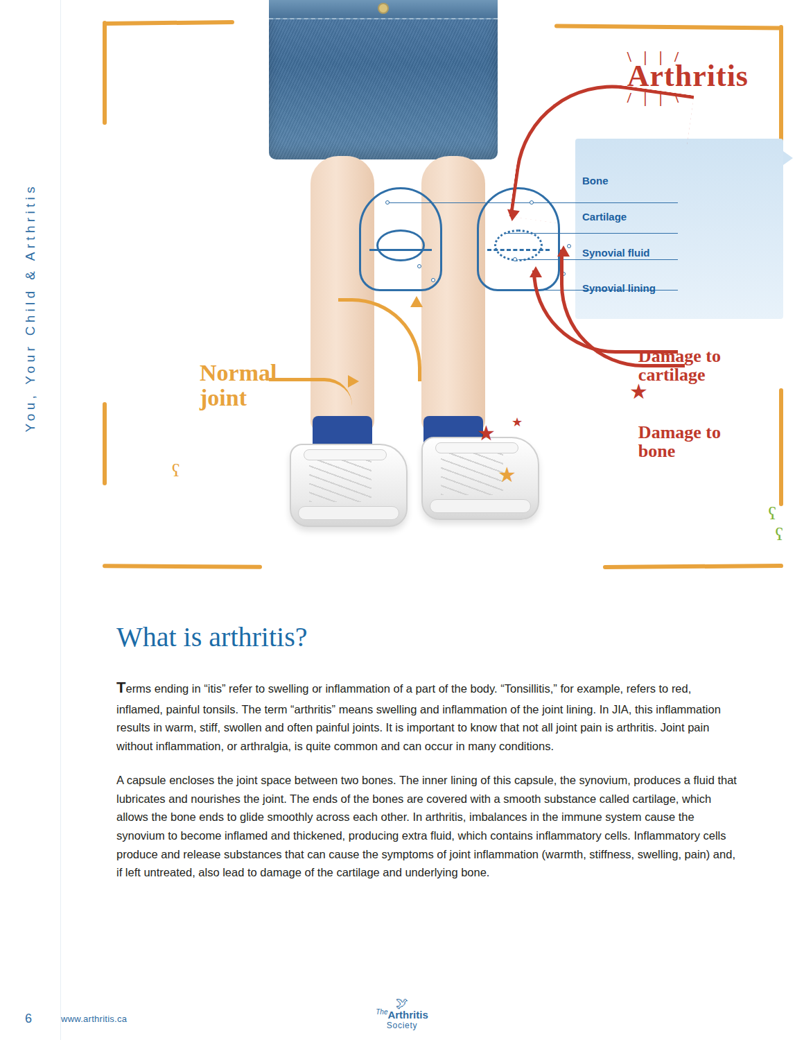You, Your Child & Arthritis
Bone
Cartilage
Synovial fluid
Synovial lining
\ | | / Arthritis / | | \
Normal
joint
Damage to
cartilage
Damage to
bone
★ ★ ★ ★ ʕ ʕ ʕ
What is arthritis?
Terms ending in “itis” refer to swelling or inflammation of a part of the body. “Tonsillitis,” for example, refers to red, inflamed, painful tonsils. The term “arthritis” means swelling and inflammation of the joint lining. In JIA, this inflammation results in warm, stiff, swollen and often painful joints. It is important to know that not all joint pain is arthritis. Joint pain without inflammation, or arthralgia, is quite common and can occur in many conditions.
A capsule encloses the joint space between two bones. The inner lining of this capsule, the synovium, produces a fluid that lubricates and nourishes the joint. The ends of the bones are covered with a smooth substance called cartilage, which allows the bone ends to glide smoothly across each other. In arthritis, imbalances in the immune system cause the synovium to become inflamed and thickened, producing extra fluid, which contains inflammatory cells. Inflammatory cells produce and release substances that can cause the symptoms of joint inflammation (warmth, stiffness, swelling, pain) and, if left untreated, also lead to damage of the cartilage and underlying bone.
6
www.arthritis.ca
🕊 The Arthritis Society